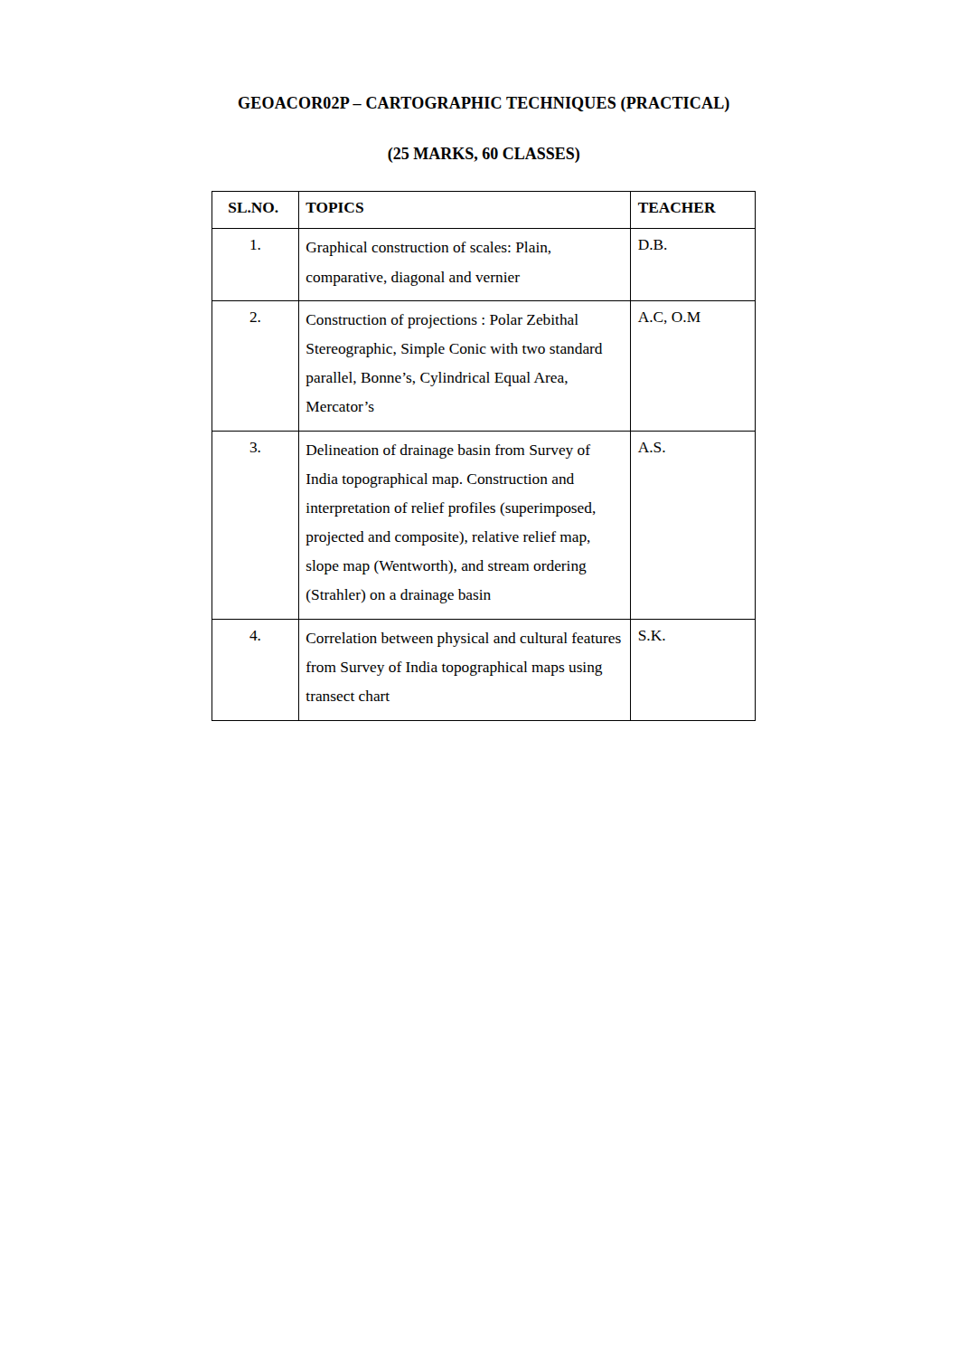GEOACOR02P – CARTOGRAPHIC TECHNIQUES (PRACTICAL)
(25 MARKS, 60 CLASSES)
| SL.NO. | TOPICS | TEACHER |
| --- | --- | --- |
| 1. | Graphical construction of scales: Plain, comparative, diagonal and vernier | D.B. |
| 2. | Construction of projections : Polar Zebithal Stereographic, Simple Conic with two standard parallel, Bonne’s, Cylindrical Equal Area, Mercator’s | A.C, O.M |
| 3. | Delineation of drainage basin from Survey of India topographical map. Construction and interpretation of relief profiles (superimposed, projected and composite), relative relief map, slope map (Wentworth), and stream ordering (Strahler) on a drainage basin | A.S. |
| 4. | Correlation between physical and cultural features from Survey of India topographical maps using transect chart | S.K. |